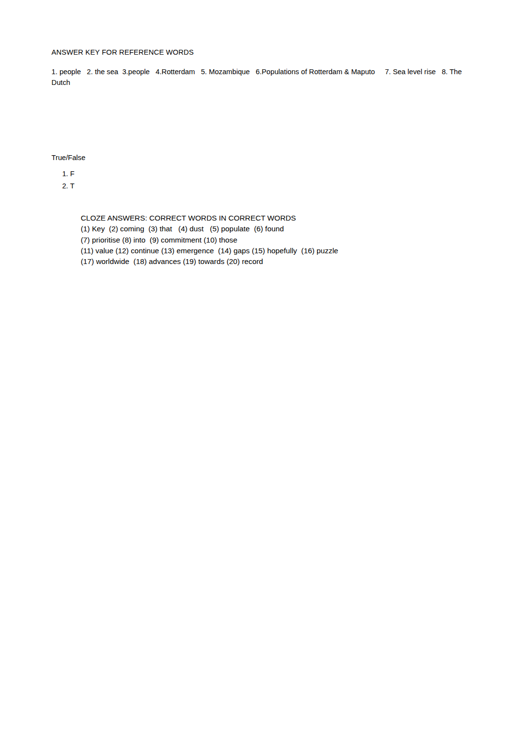ANSWER KEY FOR REFERENCE WORDS
1. people 2. the sea 3.people 4.Rotterdam 5. Mozambique 6.Populations of Rotterdam & Maputo 7. Sea level rise 8. The Dutch
True/False
F
T
CLOZE ANSWERS: CORRECT WORDS IN CORRECT WORDS
(1) Key (2) coming (3) that (4) dust (5) populate (6) found
(7) prioritise (8) into (9) commitment (10) those
(11) value (12) continue (13) emergence (14) gaps (15) hopefully (16) puzzle
(17) worldwide (18) advances (19) towards (20) record